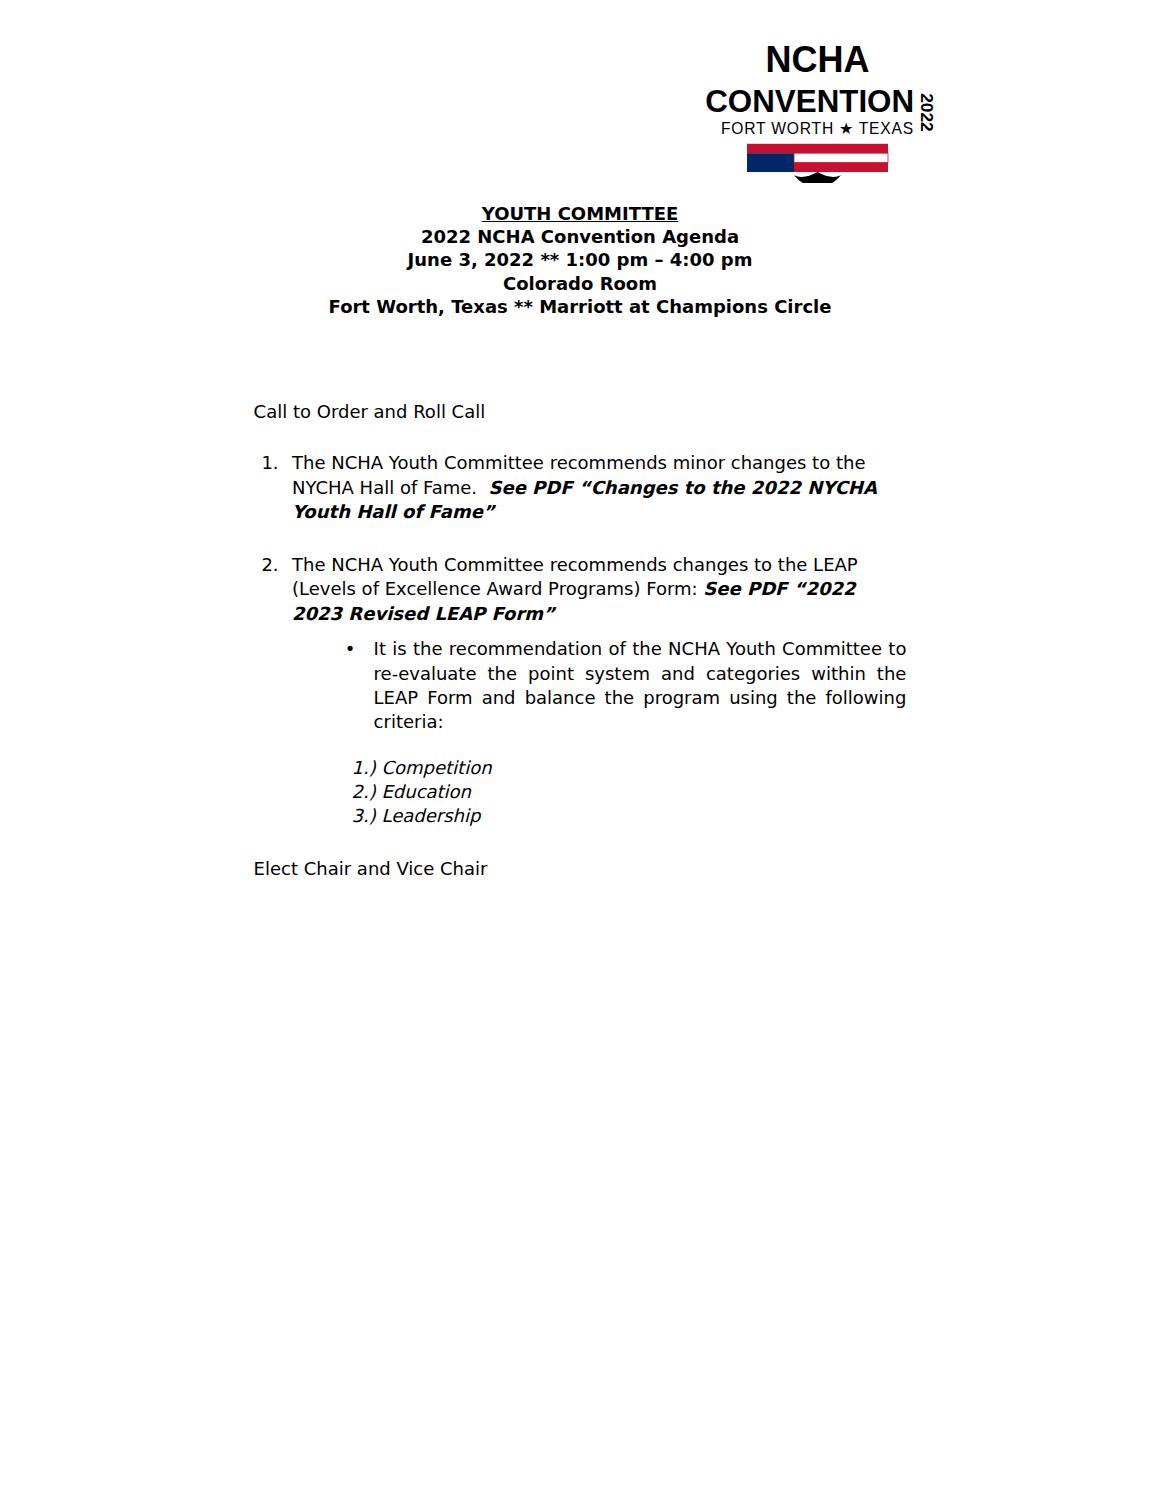YOUTH COMMITTEE
2022 NCHA Convention Agenda
June 3, 2022 ** 1:00 pm – 4:00 pm
Colorado Room
Fort Worth, Texas ** Marriott at Champions Circle
Call to Order and Roll Call
The NCHA Youth Committee recommends minor changes to the NYCHA Hall of Fame. See PDF “Changes to the 2022 NYCHA Youth Hall of Fame”
The NCHA Youth Committee recommends changes to the LEAP (Levels of Excellence Award Programs) Form: See PDF “2022 2023 Revised LEAP Form”
It is the recommendation of the NCHA Youth Committee to re-evaluate the point system and categories within the LEAP Form and balance the program using the following criteria:
1.) Competition
2.) Education
3.) Leadership
Elect Chair and Vice Chair